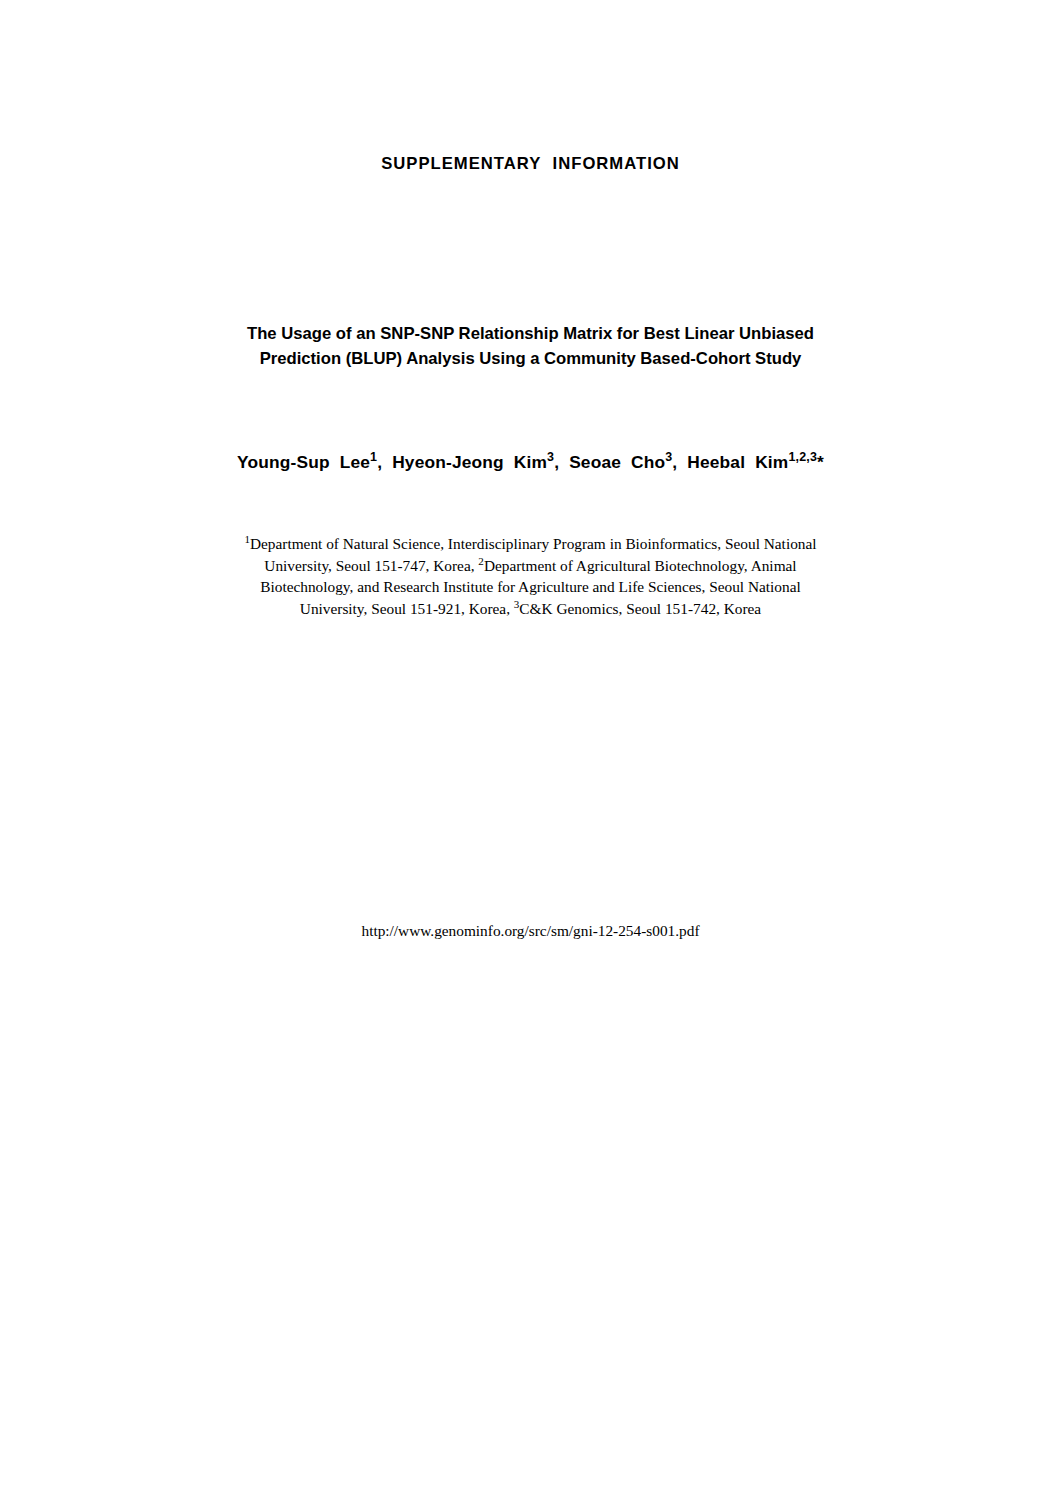SUPPLEMENTARY INFORMATION
The Usage of an SNP-SNP Relationship Matrix for Best Linear Unbiased Prediction (BLUP) Analysis Using a Community Based-Cohort Study
Young-Sup Lee1, Hyeon-Jeong Kim3, Seoae Cho3, Heebal Kim1,2,3*
1Department of Natural Science, Interdisciplinary Program in Bioinformatics, Seoul National University, Seoul 151-747, Korea, 2Department of Agricultural Biotechnology, Animal Biotechnology, and Research Institute for Agriculture and Life Sciences, Seoul National University, Seoul 151-921, Korea, 3C&K Genomics, Seoul 151-742, Korea
http://www.genominfo.org/src/sm/gni-12-254-s001.pdf